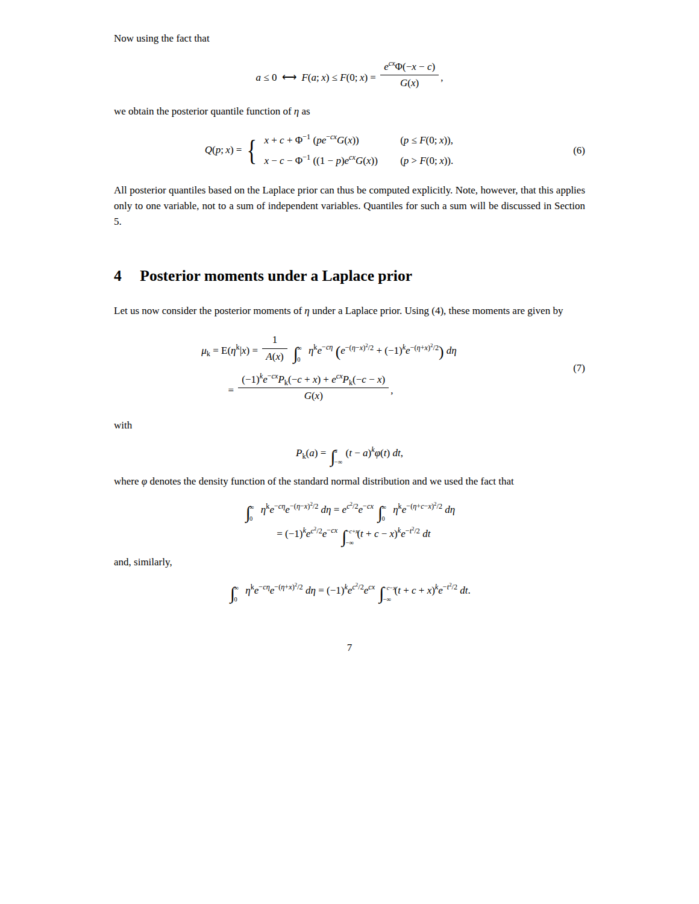Now using the fact that
a ≤ 0 ⟷ F(a; x) ≤ F(0; x) = ecxΦ(−x − c) G(x),
we obtain the posterior quantile function of η as
Q(p; x) = { x + c + Φ−1 (pe−cxG(x)) (p ≤ F(0; x)), x − c − Φ−1 ((1 − p)ecxG(x)) (p > F(0; x)).
(6)
All posterior quantiles based on the Laplace prior can thus be computed explicitly. Note, however, that this applies only to one variable, not to a sum of independent variables. Quantiles for such a sum will be discussed in Section 5.
4 Posterior moments under a Laplace prior
Let us now consider the posterior moments of η under a Laplace prior. Using (4), these moments are given by
μk = E(ηk|x) = 1 A(x) ∫∞0 ηke−cη (e−(η−x)2/2 + (−1)ke−(η+x)2/2) dη
= (−1)ke−cxPk(−c + x) + ecxPk(−c − x) G(x) ,
(7)
with
Pk(a) = ∫a−∞ (t − a)kφ(t) dt,
where φ denotes the density function of the standard normal distribution and we used the fact that
∫∞0 ηke−cηe−(η−x)2/2 dη = ec2/2e−cx ∫∞0 ηke−(η+c−x)2/2 dη
= (−1)kec2/2e−cx ∫−c+x−∞ (t + c − x)ke−t2/2 dt
and, similarly,
∫∞0 ηke−cηe−(η+x)2/2 dη = (−1)kec2/2ecx ∫−c−x−∞ (t + c + x)ke−t2/2 dt.
7